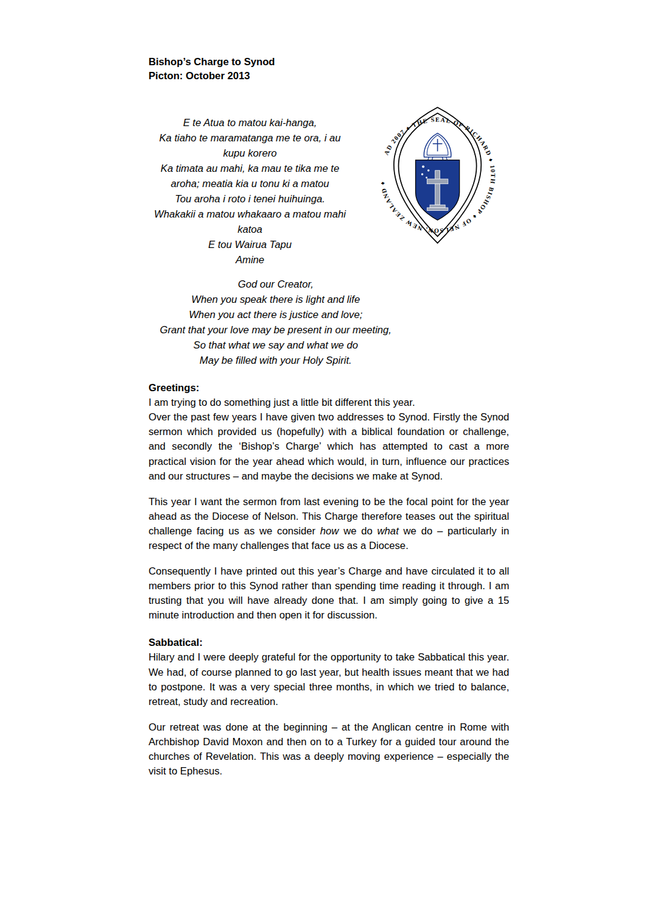Bishop’s Charge to Synod
Picton: October 2013
The Seal of Richard, 10th Bishop of Nelson, New Zealand, AD 2007 AD 2007 ♦ THE SEAL OF RICHARD ♦ 10TH BISHOP ♦ OF NELSON, NEW ZEALAND ♦
E te Atua to matou kai-hanga,
Ka tiaho te maramatanga me te ora, i au kupu korero
Ka timata au mahi, ka mau te tika me te aroha; meatia kia u tonu ki a matou
Tou aroha i roto i tenei huihuinga.
Whakakii a matou whakaaro a matou mahi katoa
E tou Wairua Tapu
Amine
God our Creator,
When you speak there is light and life
When you act there is justice and love;
Grant that your love may be present in our meeting,
So that what we say and what we do
May be filled with your Holy Spirit.
Greetings:
I am trying to do something just a little bit different this year.
Over the past few years I have given two addresses to Synod. Firstly the Synod sermon which provided us (hopefully) with a biblical foundation or challenge, and secondly the ‘Bishop’s Charge’ which has attempted to cast a more practical vision for the year ahead which would, in turn, influence our practices and our structures – and maybe the decisions we make at Synod.
This year I want the sermon from last evening to be the focal point for the year ahead as the Diocese of Nelson. This Charge therefore teases out the spiritual challenge facing us as we consider how we do what we do – particularly in respect of the many challenges that face us as a Diocese.
Consequently I have printed out this year’s Charge and have circulated it to all members prior to this Synod rather than spending time reading it through. I am trusting that you will have already done that. I am simply going to give a 15 minute introduction and then open it for discussion.
Sabbatical:
Hilary and I were deeply grateful for the opportunity to take Sabbatical this year. We had, of course planned to go last year, but health issues meant that we had to postpone. It was a very special three months, in which we tried to balance, retreat, study and recreation.
Our retreat was done at the beginning – at the Anglican centre in Rome with Archbishop David Moxon and then on to a Turkey for a guided tour around the churches of Revelation. This was a deeply moving experience – especially the visit to Ephesus.